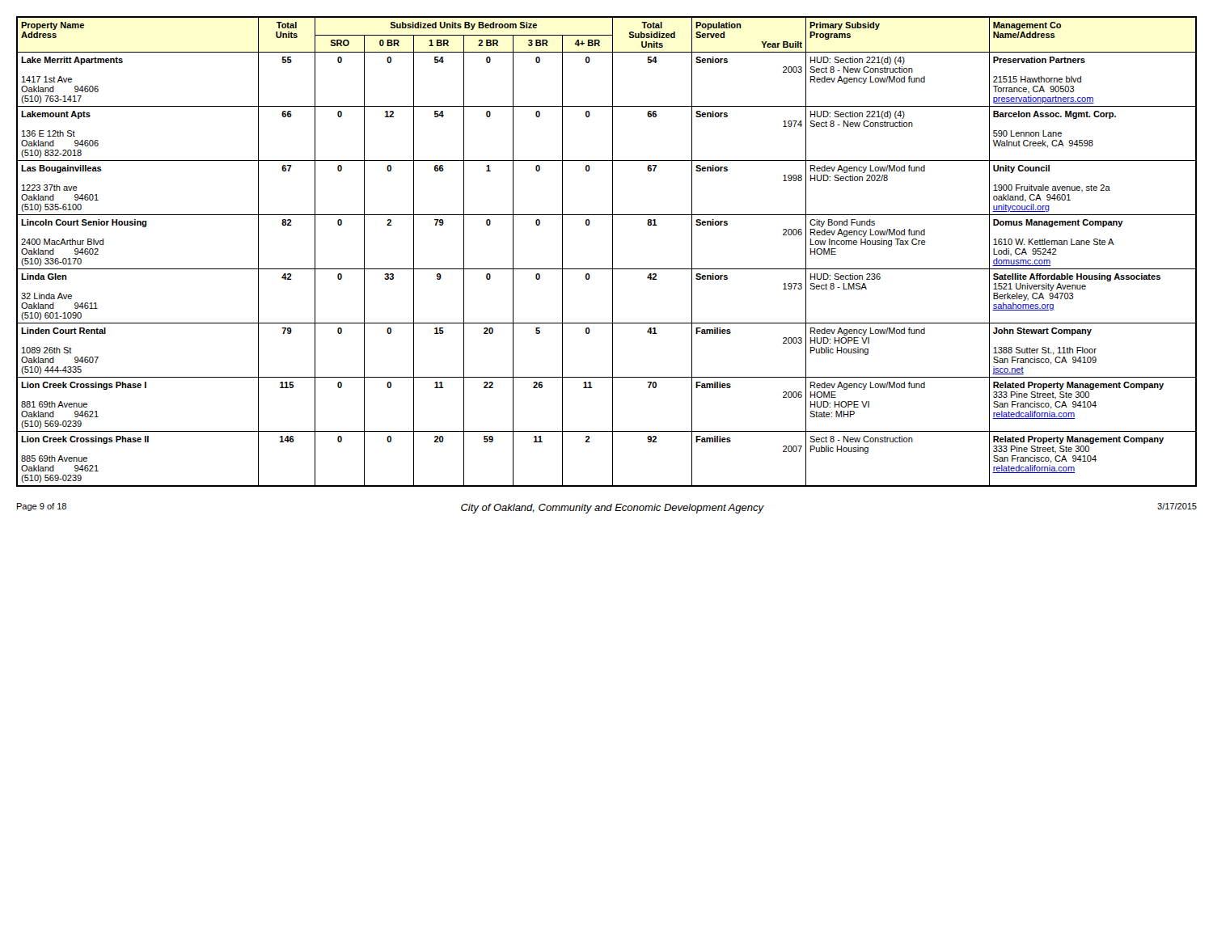| Property Name Address | Total Units | Subsidized Units By Bedroom Size | Total Subsidized Units | Population Served Year Built | Primary Subsidy Programs | Management Co Name/Address |
| --- | --- | --- | --- | --- | --- | --- |
| SRO | 0 BR | 1 BR | 2 BR | 3 BR | 4+ BR |
| Lake Merritt Apartments 1417 1st Ave Oakland 94606 (510) 763-1417 | 55 | 0 | 0 | 54 | 0 | 0 | 0 | 54 | Seniors 2003 | HUD: Section 221(d) (4) Sect 8 - New Construction Redev Agency Low/Mod fund | Preservation Partners 21515 Hawthorne blvd Torrance, CA 90503 preservationpartners.com |
| Lakemount Apts 136 E 12th St Oakland 94606 (510) 832-2018 | 66 | 0 | 12 | 54 | 0 | 0 | 0 | 66 | Seniors 1974 | HUD: Section 221(d) (4) Sect 8 - New Construction | Barcelon Assoc. Mgmt. Corp. 590 Lennon Lane Walnut Creek, CA 94598 |
| Las Bougainvilleas 1223 37th ave Oakland 94601 (510) 535-6100 | 67 | 0 | 0 | 66 | 1 | 0 | 0 | 67 | Seniors 1998 | Redev Agency Low/Mod fund HUD: Section 202/8 | Unity Council 1900 Fruitvale avenue, ste 2a oakland, CA 94601 unitycoucil.org |
| Lincoln Court Senior Housing 2400 MacArthur Blvd Oakland 94602 (510) 336-0170 | 82 | 0 | 2 | 79 | 0 | 0 | 0 | 81 | Seniors 2006 | City Bond Funds Redev Agency Low/Mod fund Low Income Housing Tax Cre HOME | Domus Management Company 1610 W. Kettleman Lane Ste A Lodi, CA 95242 domusmc.com |
| Linda Glen 32 Linda Ave Oakland 94611 (510) 601-1090 | 42 | 0 | 33 | 9 | 0 | 0 | 0 | 42 | Seniors 1973 | HUD: Section 236 Sect 8 - LMSA | Satellite Affordable Housing Associates 1521 University Avenue Berkeley, CA 94703 sahahomes.org |
| Linden Court Rental 1089 26th St Oakland 94607 (510) 444-4335 | 79 | 0 | 0 | 15 | 20 | 5 | 0 | 41 | Families 2003 | Redev Agency Low/Mod fund HUD: HOPE VI Public Housing | John Stewart Company 1388 Sutter St., 11th Floor San Francisco, CA 94109 jsco.net |
| Lion Creek Crossings Phase I 881 69th Avenue Oakland 94621 (510) 569-0239 | 115 | 0 | 0 | 11 | 22 | 26 | 11 | 70 | Families 2006 | Redev Agency Low/Mod fund HOME HUD: HOPE VI State: MHP | Related Property Management Company 333 Pine Street, Ste 300 San Francisco, CA 94104 relatedcalifornia.com |
| Lion Creek Crossings Phase II 885 69th Avenue Oakland 94621 (510) 569-0239 | 146 | 0 | 0 | 20 | 59 | 11 | 2 | 92 | Families 2007 | Sect 8 - New Construction Public Housing | Related Property Management Company 333 Pine Street, Ste 300 San Francisco, CA 94104 relatedcalifornia.com |
Page 9 of 18
City of Oakland, Community and Economic Development Agency
3/17/2015